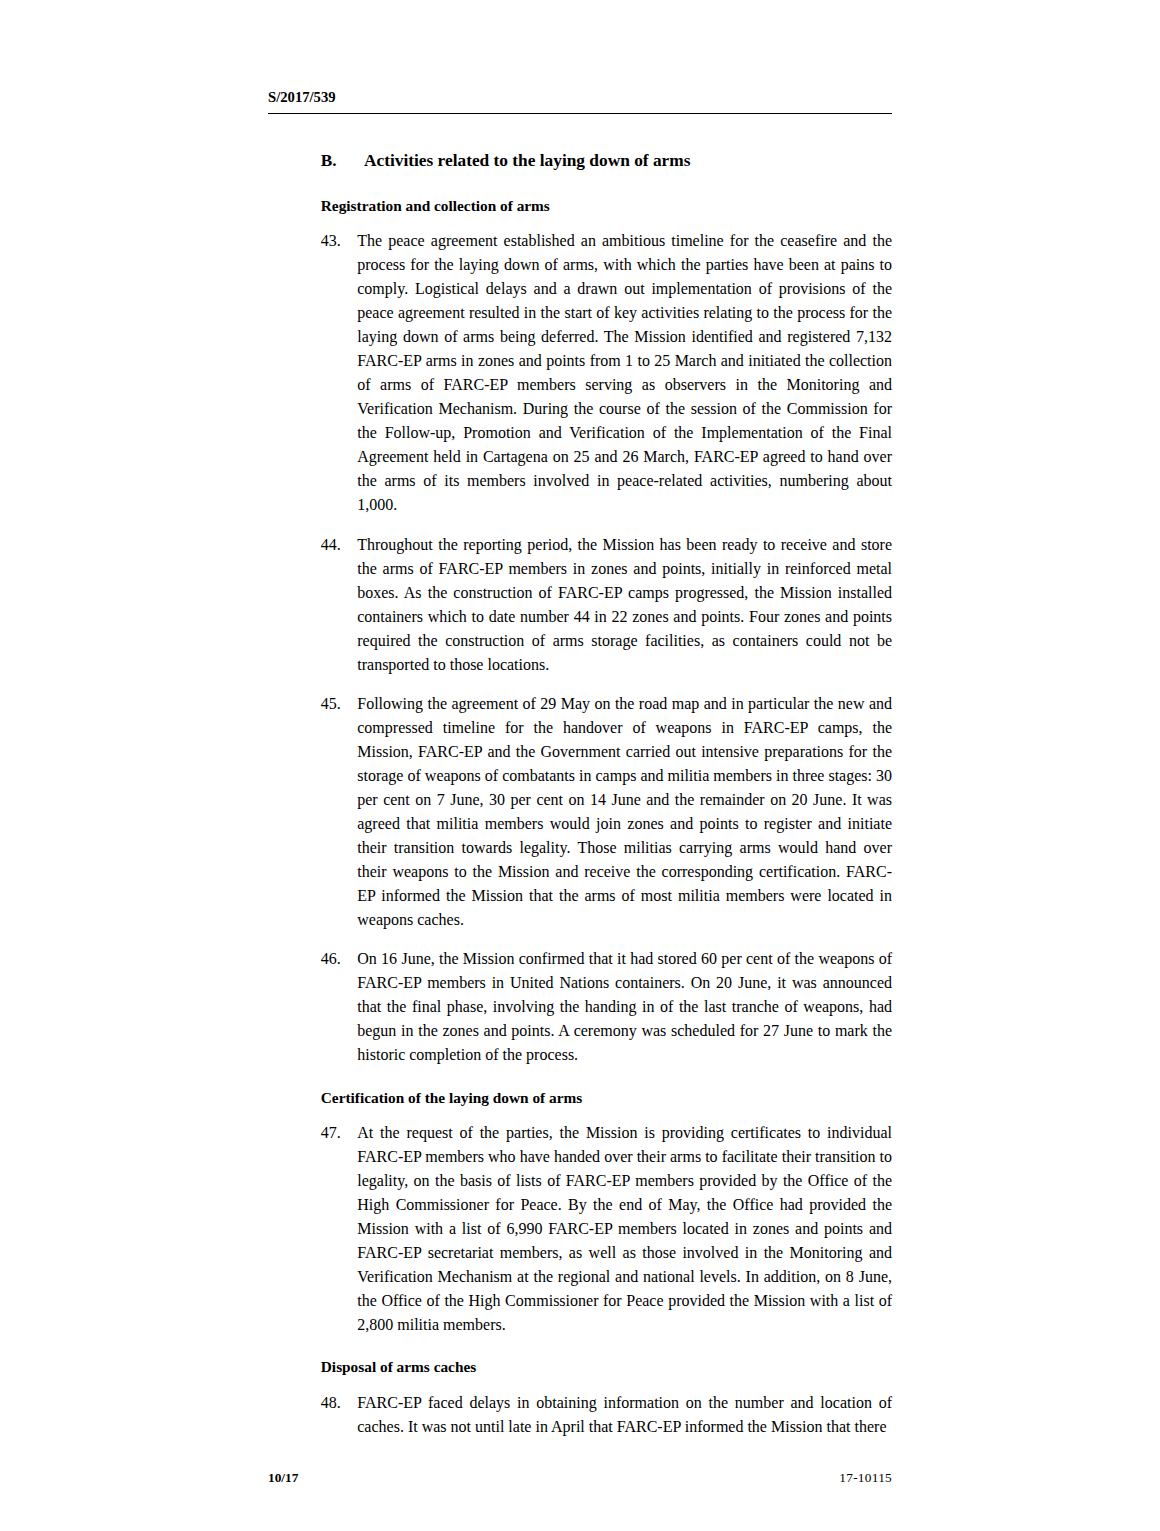S/2017/539
B. Activities related to the laying down of arms
Registration and collection of arms
43. The peace agreement established an ambitious timeline for the ceasefire and the process for the laying down of arms, with which the parties have been at pains to comply. Logistical delays and a drawn out implementation of provisions of the peace agreement resulted in the start of key activities relating to the process for the laying down of arms being deferred. The Mission identified and registered 7,132 FARC-EP arms in zones and points from 1 to 25 March and initiated the collection of arms of FARC-EP members serving as observers in the Monitoring and Verification Mechanism. During the course of the session of the Commission for the Follow-up, Promotion and Verification of the Implementation of the Final Agreement held in Cartagena on 25 and 26 March, FARC-EP agreed to hand over the arms of its members involved in peace-related activities, numbering about 1,000.
44. Throughout the reporting period, the Mission has been ready to receive and store the arms of FARC-EP members in zones and points, initially in reinforced metal boxes. As the construction of FARC-EP camps progressed, the Mission installed containers which to date number 44 in 22 zones and points. Four zones and points required the construction of arms storage facilities, as containers could not be transported to those locations.
45. Following the agreement of 29 May on the road map and in particular the new and compressed timeline for the handover of weapons in FARC-EP camps, the Mission, FARC-EP and the Government carried out intensive preparations for the storage of weapons of combatants in camps and militia members in three stages: 30 per cent on 7 June, 30 per cent on 14 June and the remainder on 20 June. It was agreed that militia members would join zones and points to register and initiate their transition towards legality. Those militias carrying arms would hand over their weapons to the Mission and receive the corresponding certification. FARC-EP informed the Mission that the arms of most militia members were located in weapons caches.
46. On 16 June, the Mission confirmed that it had stored 60 per cent of the weapons of FARC-EP members in United Nations containers. On 20 June, it was announced that the final phase, involving the handing in of the last tranche of weapons, had begun in the zones and points. A ceremony was scheduled for 27 June to mark the historic completion of the process.
Certification of the laying down of arms
47. At the request of the parties, the Mission is providing certificates to individual FARC-EP members who have handed over their arms to facilitate their transition to legality, on the basis of lists of FARC-EP members provided by the Office of the High Commissioner for Peace. By the end of May, the Office had provided the Mission with a list of 6,990 FARC-EP members located in zones and points and FARC-EP secretariat members, as well as those involved in the Monitoring and Verification Mechanism at the regional and national levels. In addition, on 8 June, the Office of the High Commissioner for Peace provided the Mission with a list of 2,800 militia members.
Disposal of arms caches
48. FARC-EP faced delays in obtaining information on the number and location of caches. It was not until late in April that FARC-EP informed the Mission that there
10/17 17-10115